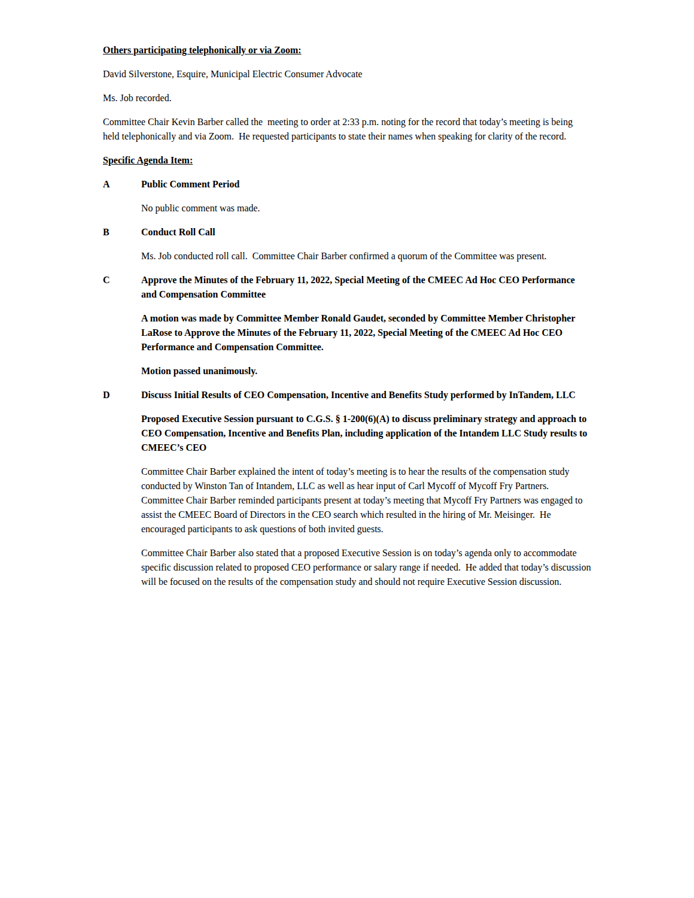Others participating telephonically or via Zoom:
David Silverstone, Esquire, Municipal Electric Consumer Advocate
Ms. Job recorded.
Committee Chair Kevin Barber called the meeting to order at 2:33 p.m. noting for the record that today’s meeting is being held telephonically and via Zoom. He requested participants to state their names when speaking for clarity of the record.
Specific Agenda Item:
A
Public Comment Period
No public comment was made.
B
Conduct Roll Call
Ms. Job conducted roll call. Committee Chair Barber confirmed a quorum of the Committee was present.
C
Approve the Minutes of the February 11, 2022, Special Meeting of the CMEEC Ad Hoc CEO Performance and Compensation Committee
A motion was made by Committee Member Ronald Gaudet, seconded by Committee Member Christopher LaRose to Approve the Minutes of the February 11, 2022, Special Meeting of the CMEEC Ad Hoc CEO Performance and Compensation Committee.
Motion passed unanimously.
D
Discuss Initial Results of CEO Compensation, Incentive and Benefits Study performed by InTandem, LLC
Proposed Executive Session pursuant to C.G.S. § 1-200(6)(A) to discuss preliminary strategy and approach to CEO Compensation, Incentive and Benefits Plan, including application of the Intandem LLC Study results to CMEEC’s CEO
Committee Chair Barber explained the intent of today’s meeting is to hear the results of the compensation study conducted by Winston Tan of Intandem, LLC as well as hear input of Carl Mycoff of Mycoff Fry Partners. Committee Chair Barber reminded participants present at today’s meeting that Mycoff Fry Partners was engaged to assist the CMEEC Board of Directors in the CEO search which resulted in the hiring of Mr. Meisinger. He encouraged participants to ask questions of both invited guests.
Committee Chair Barber also stated that a proposed Executive Session is on today’s agenda only to accommodate specific discussion related to proposed CEO performance or salary range if needed. He added that today’s discussion will be focused on the results of the compensation study and should not require Executive Session discussion.